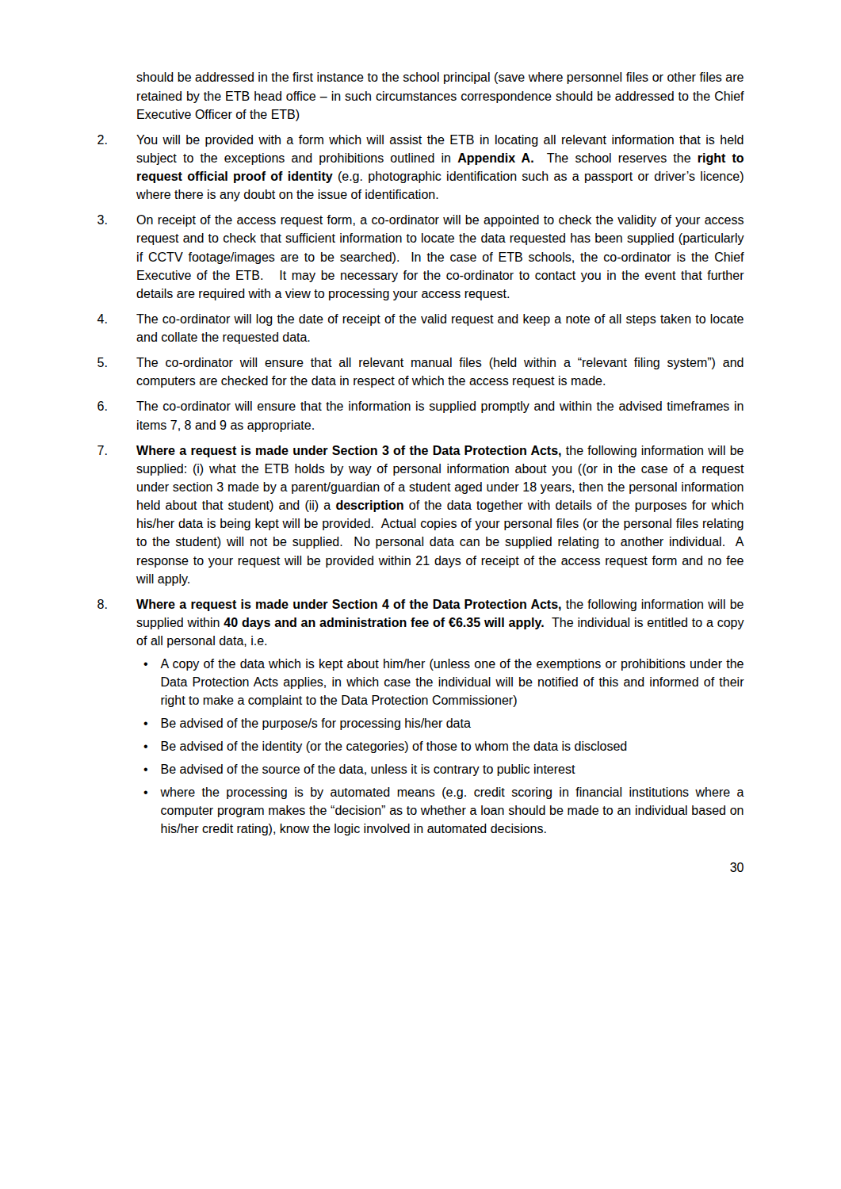should be addressed in the first instance to the school principal (save where personnel files or other files are retained by the ETB head office – in such circumstances correspondence should be addressed to the Chief Executive Officer of the ETB)
You will be provided with a form which will assist the ETB in locating all relevant information that is held subject to the exceptions and prohibitions outlined in Appendix A. The school reserves the right to request official proof of identity (e.g. photographic identification such as a passport or driver’s licence) where there is any doubt on the issue of identification.
On receipt of the access request form, a co-ordinator will be appointed to check the validity of your access request and to check that sufficient information to locate the data requested has been supplied (particularly if CCTV footage/images are to be searched). In the case of ETB schools, the co-ordinator is the Chief Executive of the ETB. It may be necessary for the co-ordinator to contact you in the event that further details are required with a view to processing your access request.
The co-ordinator will log the date of receipt of the valid request and keep a note of all steps taken to locate and collate the requested data.
The co-ordinator will ensure that all relevant manual files (held within a “relevant filing system”) and computers are checked for the data in respect of which the access request is made.
The co-ordinator will ensure that the information is supplied promptly and within the advised timeframes in items 7, 8 and 9 as appropriate.
Where a request is made under Section 3 of the Data Protection Acts, the following information will be supplied: (i) what the ETB holds by way of personal information about you ((or in the case of a request under section 3 made by a parent/guardian of a student aged under 18 years, then the personal information held about that student) and (ii) a description of the data together with details of the purposes for which his/her data is being kept will be provided. Actual copies of your personal files (or the personal files relating to the student) will not be supplied. No personal data can be supplied relating to another individual. A response to your request will be provided within 21 days of receipt of the access request form and no fee will apply.
Where a request is made under Section 4 of the Data Protection Acts, the following information will be supplied within 40 days and an administration fee of €6.35 will apply. The individual is entitled to a copy of all personal data, i.e.
A copy of the data which is kept about him/her (unless one of the exemptions or prohibitions under the Data Protection Acts applies, in which case the individual will be notified of this and informed of their right to make a complaint to the Data Protection Commissioner)
Be advised of the purpose/s for processing his/her data
Be advised of the identity (or the categories) of those to whom the data is disclosed
Be advised of the source of the data, unless it is contrary to public interest
where the processing is by automated means (e.g. credit scoring in financial institutions where a computer program makes the “decision” as to whether a loan should be made to an individual based on his/her credit rating), know the logic involved in automated decisions.
30